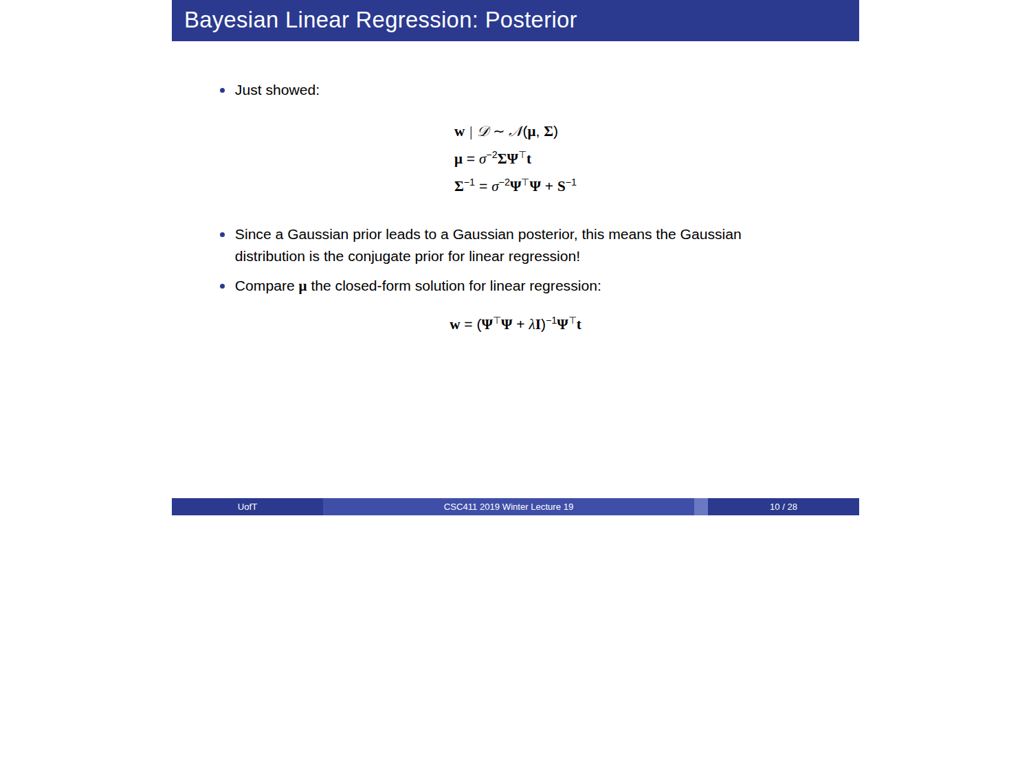Bayesian Linear Regression: Posterior
Just showed:
w | 𝒟 ∼ 𝒩(μ, Σ) μ = σ−2ΣΨ⊤t Σ−1 = σ−2Ψ⊤Ψ + S−1
Since a Gaussian prior leads to a Gaussian posterior, this means the Gaussian distribution is the conjugate prior for linear regression!
Compare μ the closed-form solution for linear regression:
w = (Ψ⊤Ψ + λI)−1Ψ⊤t
UofT
CSC411 2019 Winter Lecture 19
10 / 28